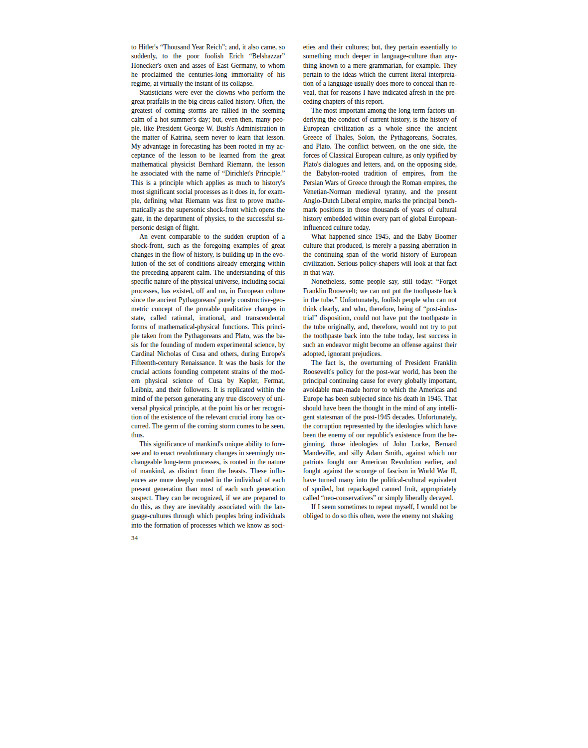to Hitler's “Thousand Year Reich”; and, it also came, so suddenly, to the poor foolish Erich “Belshazzar” Honecker's oxen and asses of East Germany, to whom he proclaimed the centuries-long immortality of his regime, at virtually the instant of its collapse.
Statisticians were ever the clowns who perform the great pratfalls in the big circus called history. Often, the greatest of coming storms are rallied in the seeming calm of a hot summer's day; but, even then, many people, like President George W. Bush's Administration in the matter of Katrina, seem never to learn that lesson. My advantage in forecasting has been rooted in my acceptance of the lesson to be learned from the great mathematical physicist Bernhard Riemann, the lesson he associated with the name of “Dirichlet's Principle.” This is a principle which applies as much to history's most significant social processes as it does in, for example, defining what Riemann was first to prove mathematically as the supersonic shock-front which opens the gate, in the department of physics, to the successful supersonic design of flight.
An event comparable to the sudden eruption of a shock-front, such as the foregoing examples of great changes in the flow of history, is building up in the evolution of the set of conditions already emerging within the preceding apparent calm. The understanding of this specific nature of the physical universe, including social processes, has existed, off and on, in European culture since the ancient Pythagoreans' purely constructive-geometric concept of the provable qualitative changes in state, called rational, irrational, and transcendental forms of mathematical-physical functions. This principle taken from the Pythagoreans and Plato, was the basis for the founding of modern experimental science, by Cardinal Nicholas of Cusa and others, during Europe's Fifteenth-century Renaissance. It was the basis for the crucial actions founding competent strains of the modern physical science of Cusa by Kepler, Fermat, Leibniz, and their followers. It is replicated within the mind of the person generating any true discovery of universal physical principle, at the point his or her recognition of the existence of the relevant crucial irony has occurred. The germ of the coming storm comes to be seen, thus.
This significance of mankind's unique ability to foresee and to enact revolutionary changes in seemingly unchangeable long-term processes, is rooted in the nature of mankind, as distinct from the beasts. These influences are more deeply rooted in the individual of each present generation than most of each such generation suspect. They can be recognized, if we are prepared to do this, as they are inevitably associated with the language-cultures through which peoples bring individuals into the formation of processes which we know as societies and their cultures; but, they pertain essentially to something much deeper in language-culture than anything known to a mere grammarian, for example. They pertain to the ideas which the current literal interpretation of a language usually does more to conceal than reveal, that for reasons I have indicated afresh in the preceding chapters of this report.
The most important among the long-term factors underlying the conduct of current history, is the history of European civilization as a whole since the ancient Greece of Thales, Solon, the Pythagoreans, Socrates, and Plato. The conflict between, on the one side, the forces of Classical European culture, as only typified by Plato's dialogues and letters, and, on the opposing side, the Babylon-rooted tradition of empires, from the Persian Wars of Greece through the Roman empires, the Venetian-Norman medieval tyranny, and the present Anglo-Dutch Liberal empire, marks the principal benchmark positions in those thousands of years of cultural history embedded within every part of global European-influenced culture today.
What happened since 1945, and the Baby Boomer culture that produced, is merely a passing aberration in the continuing span of the world history of European civilization. Serious policy-shapers will look at that fact in that way.
Nonetheless, some people say, still today: “Forget Franklin Roosevelt; we can not put the toothpaste back in the tube.” Unfortunately, foolish people who can not think clearly, and who, therefore, being of “post-industrial” disposition, could not have put the toothpaste in the tube originally, and, therefore, would not try to put the toothpaste back into the tube today, lest success in such an endeavor might become an offense against their adopted, ignorant prejudices.
The fact is, the overturning of President Franklin Roosevelt's policy for the post-war world, has been the principal continuing cause for every globally important, avoidable man-made horror to which the Americas and Europe has been subjected since his death in 1945. That should have been the thought in the mind of any intelligent statesman of the post-1945 decades. Unfortunately, the corruption represented by the ideologies which have been the enemy of our republic's existence from the beginning, those ideologies of John Locke, Bernard Mandeville, and silly Adam Smith, against which our patriots fought our American Revolution earlier, and fought against the scourge of fascism in World War II, have turned many into the political-cultural equivalent of spoiled, but repackaged canned fruit, appropriately called “neo-conservatives” or simply liberally decayed.
If I seem sometimes to repeat myself, I would not be obliged to do so this often, were the enemy not shaking
34